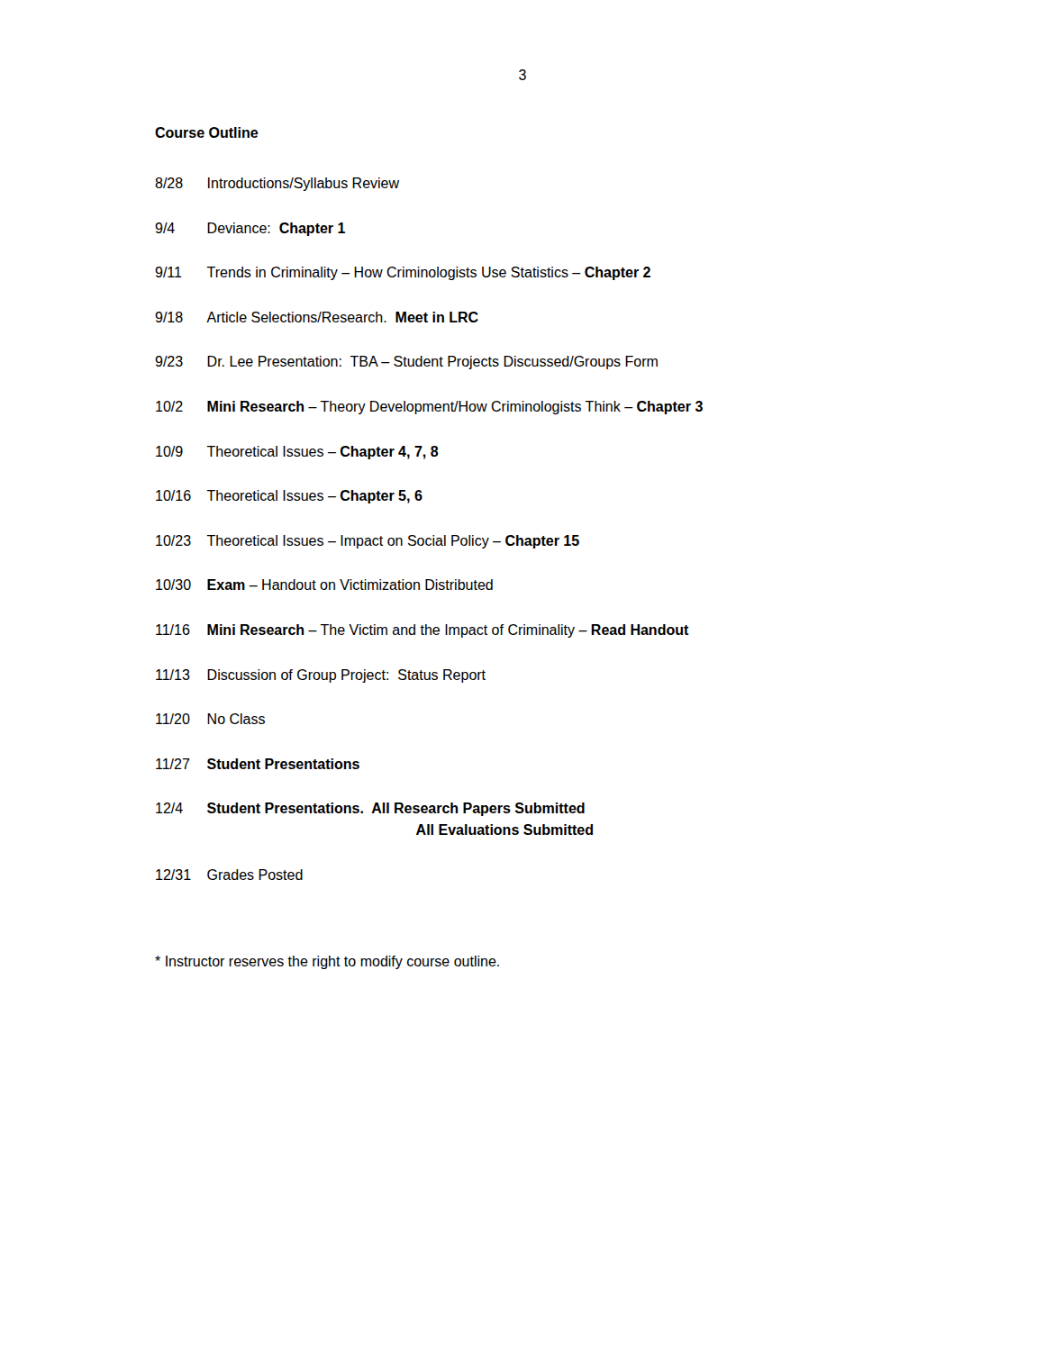3
Course Outline
8/28
Introductions/Syllabus Review
9/4
Deviance: Chapter 1
9/11
Trends in Criminality – How Criminologists Use Statistics – Chapter 2
9/18
Article Selections/Research. Meet in LRC
9/23
Dr. Lee Presentation: TBA – Student Projects Discussed/Groups Form
10/2
Mini Research – Theory Development/How Criminologists Think – Chapter 3
10/9
Theoretical Issues – Chapter 4, 7, 8
10/16
Theoretical Issues – Chapter 5, 6
10/23
Theoretical Issues – Impact on Social Policy – Chapter 15
10/30
Exam – Handout on Victimization Distributed
11/16
Mini Research – The Victim and the Impact of Criminality – Read Handout
11/13
Discussion of Group Project: Status Report
11/20
No Class
11/27
Student Presentations
12/4
Student Presentations. All Research Papers Submitted All Evaluations Submitted
12/31
Grades Posted
* Instructor reserves the right to modify course outline.